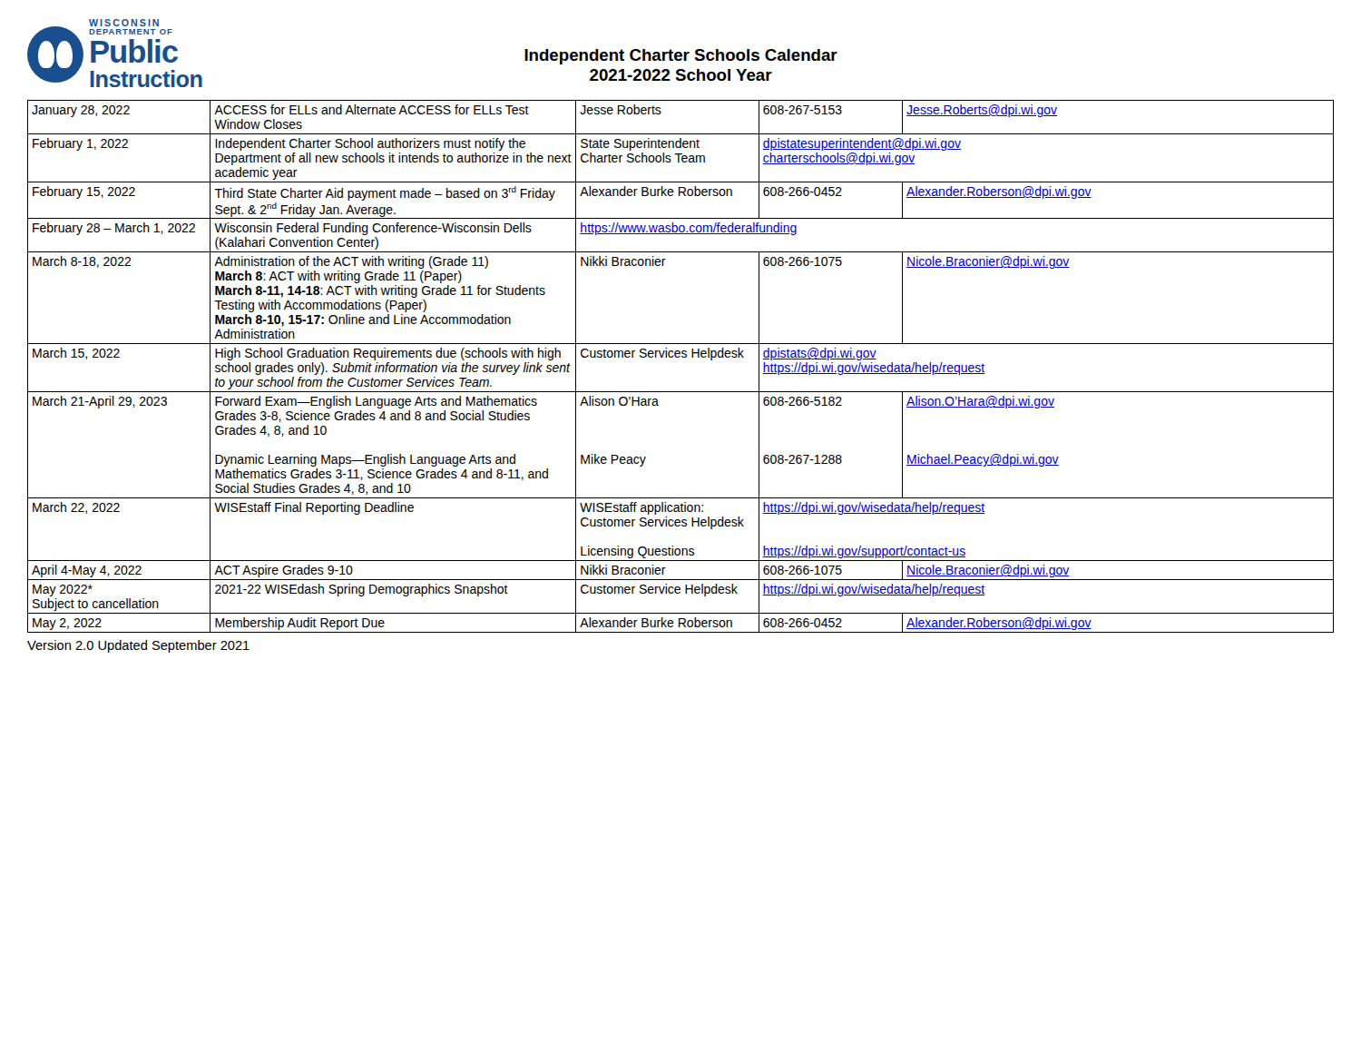WISCONSIN
DEPARTMENT OF
Public
Instruction
Independent Charter Schools Calendar
2021-2022 School Year
| January 28, 2022 | ACCESS for ELLs and Alternate ACCESS for ELLs Test Window Closes | Jesse Roberts | 608-267-5153 | Jesse.Roberts@dpi.wi.gov |
| February 1, 2022 | Independent Charter School authorizers must notify the Department of all new schools it intends to authorize in the next academic year | State Superintendent Charter Schools Team | dpistatesuperintendent@dpi.wi.gov charterschools@dpi.wi.gov |
| February 15, 2022 | Third State Charter Aid payment made – based on 3 rd Friday Sept. & 2 nd Friday Jan. Average. | Alexander Burke Roberson | 608-266-0452 | Alexander.Roberson@dpi.wi.gov |
| February 28 – March 1, 2022 | Wisconsin Federal Funding Conference-Wisconsin Dells (Kalahari Convention Center) | https://www.wasbo.com/federalfunding |
| March 8-18, 2022 | Administration of the ACT with writing (Grade 11) March 8 : ACT with writing Grade 11 (Paper) March 8-11, 14-18 : ACT with writing Grade 11 for Students Testing with Accommodations (Paper) March 8-10, 15-17: Online and Line Accommodation Administration | Nikki Braconier | 608-266-1075 | Nicole.Braconier@dpi.wi.gov |
| March 15, 2022 | High School Graduation Requirements due (schools with high school grades only). Submit information via the survey link sent to your school from the Customer Services Team. | Customer Services Helpdesk | dpistats@dpi.wi.gov https://dpi.wi.gov/wisedata/help/request |
| March 21-April 29, 2023 | Forward Exam—English Language Arts and Mathematics Grades 3-8, Science Grades 4 and 8 and Social Studies Grades 4, 8, and 10 Dynamic Learning Maps—English Language Arts and Mathematics Grades 3-11, Science Grades 4 and 8-11, and Social Studies Grades 4, 8, and 10 | Alison O’Hara Mike Peacy | 608-266-5182 608-267-1288 | Alison.O’Hara@dpi.wi.gov Michael.Peacy@dpi.wi.gov |
| March 22, 2022 | WISEstaff Final Reporting Deadline | WISEstaff application: Customer Services Helpdesk Licensing Questions | https://dpi.wi.gov/wisedata/help/request https://dpi.wi.gov/support/contact-us |
| April 4-May 4, 2022 | ACT Aspire Grades 9-10 | Nikki Braconier | 608-266-1075 | Nicole.Braconier@dpi.wi.gov |
| May 2022* Subject to cancellation | 2021-22 WISEdash Spring Demographics Snapshot | Customer Service Helpdesk | https://dpi.wi.gov/wisedata/help/request |
| May 2, 2022 | Membership Audit Report Due | Alexander Burke Roberson | 608-266-0452 | Alexander.Roberson@dpi.wi.gov |
Version 2.0 Updated September 2021